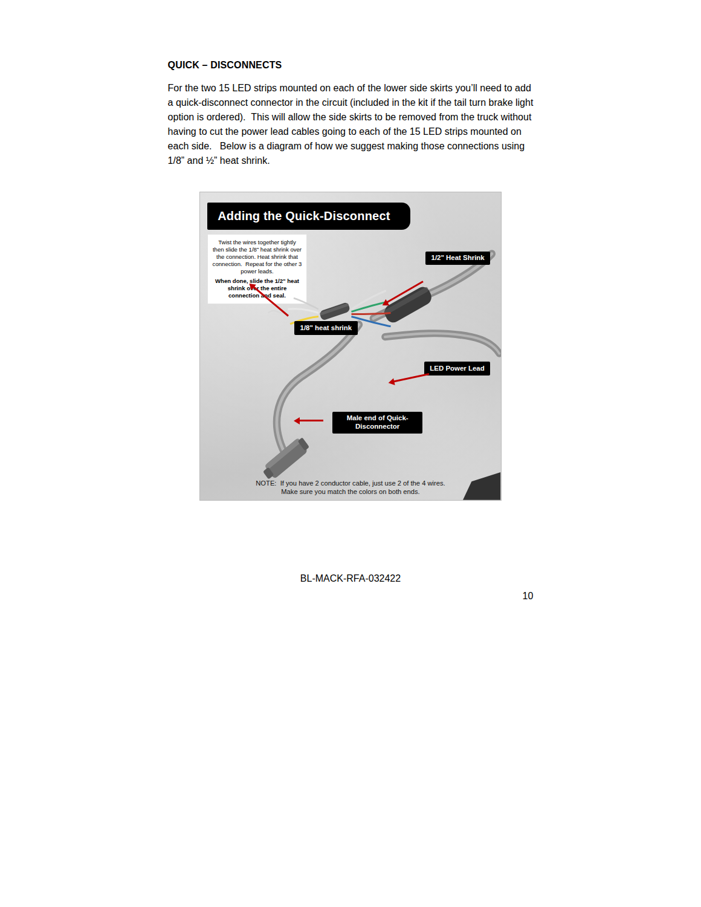QUICK – DISCONNECTS
For the two 15 LED strips mounted on each of the lower side skirts you’ll need to add a quick-disconnect connector in the circuit (included in the kit if the tail turn brake light option is ordered). This will allow the side skirts to be removed from the truck without having to cut the power lead cables going to each of the 15 LED strips mounted on each side. Below is a diagram of how we suggest making those connections using 1/8” and ½” heat shrink.
Adding the Quick-Disconnect
Twist the wires together tightly then slide the 1/8” heat shrink over the connection. Heat shrink that connection. Repeat for the other 3 power leads.
When done, slide the 1/2" heat shrink over the entire connection and seal.
1/2" Heat Shrink
1/8" heat shrink
LED Power Lead
Male end of Quick-Disconnector
NOTE: If you have 2 conductor cable, just use 2 of the 4 wires.
Make sure you match the colors on both ends.
BL-MACK-RFA-032422
10